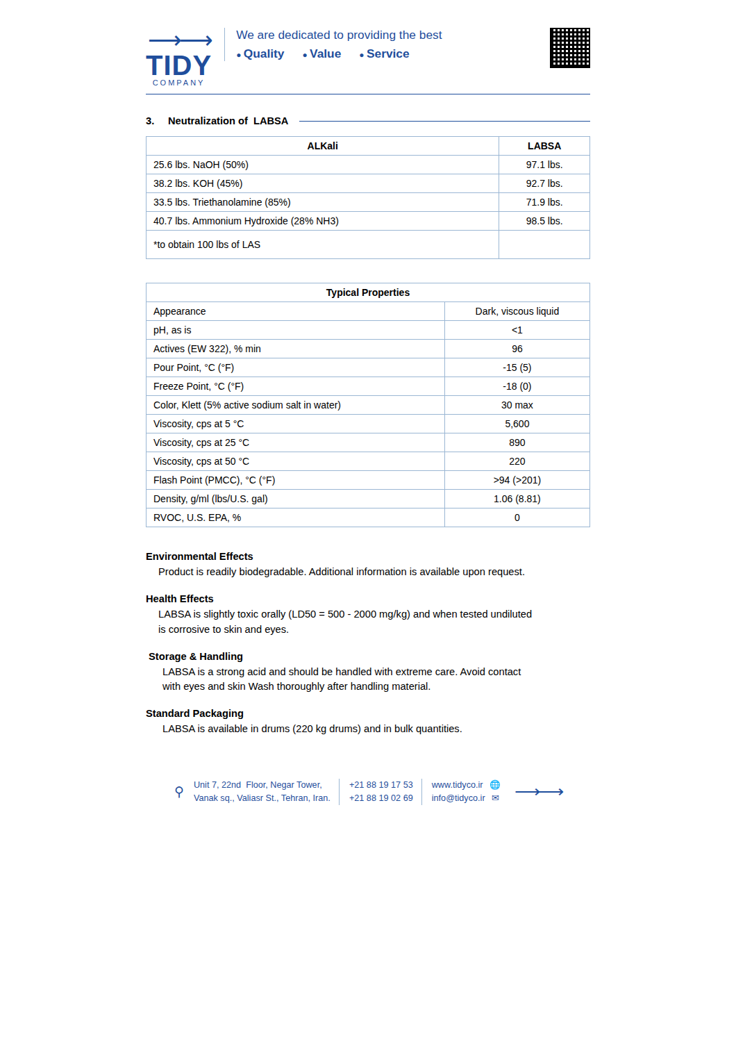⟶⟶
TIDY
COMPANY
We are dedicated to providing the best
Quality Value Service
3. Neutralization of LABSA
| ALKali | LABSA |
| --- | --- |
| 25.6 lbs. NaOH (50%) | 97.1 lbs. |
| 38.2 lbs. KOH (45%) | 92.7 lbs. |
| 33.5 lbs. Triethanolamine (85%) | 71.9 lbs. |
| 40.7 lbs. Ammonium Hydroxide (28% NH3) | 98.5 lbs. |
| *to obtain 100 lbs of LAS | |
| Typical Properties |
| --- |
| Appearance | Dark, viscous liquid |
| pH, as is | <1 |
| Actives (EW 322), % min | 96 |
| Pour Point, °C (°F) | -15 (5) |
| Freeze Point, °C (°F) | -18 (0) |
| Color, Klett (5% active sodium salt in water) | 30 max |
| Viscosity, cps at 5 °C | 5,600 |
| Viscosity, cps at 25 °C | 890 |
| Viscosity, cps at 50 °C | 220 |
| Flash Point (PMCC), °C (°F) | >94 (>201) |
| Density, g/ml (lbs/U.S. gal) | 1.06 (8.81) |
| RVOC, U.S. EPA, % | 0 |
Environmental Effects
Product is readily biodegradable. Additional information is available upon request.
Health Effects
LABSA is slightly toxic orally (LD50 = 500 - 2000 mg/kg) and when tested undiluted
is corrosive to skin and eyes.
Storage & Handling
LABSA is a strong acid and should be handled with extreme care. Avoid contact
with eyes and skin Wash thoroughly after handling material.
Standard Packaging
LABSA is available in drums (220 kg drums) and in bulk quantities.
⚲
Unit 7, 22nd Floor, Negar Tower,
Vanak sq., Valiasr St., Tehran, Iran.
+21 88 19 17 53
+21 88 19 02 69
www.tidyco.ir 🌐
info@tidyco.ir ✉
⟶⟶